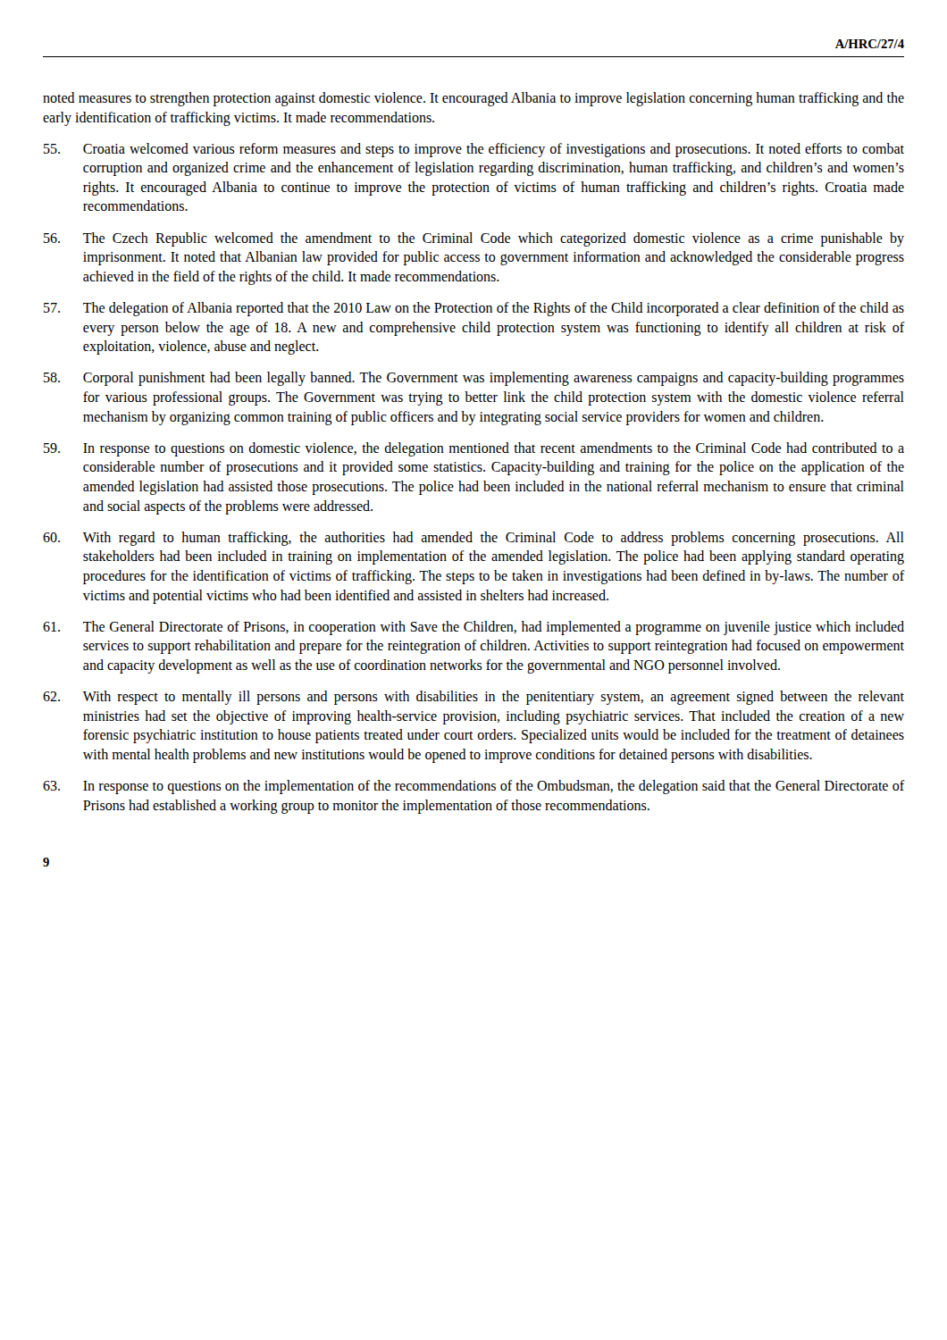A/HRC/27/4
noted measures to strengthen protection against domestic violence. It encouraged Albania to improve legislation concerning human trafficking and the early identification of trafficking victims. It made recommendations.
55.
Croatia welcomed various reform measures and steps to improve the efficiency of investigations and prosecutions. It noted efforts to combat corruption and organized crime and the enhancement of legislation regarding discrimination, human trafficking, and children’s and women’s rights. It encouraged Albania to continue to improve the protection of victims of human trafficking and children’s rights. Croatia made recommendations.
56.
The Czech Republic welcomed the amendment to the Criminal Code which categorized domestic violence as a crime punishable by imprisonment. It noted that Albanian law provided for public access to government information and acknowledged the considerable progress achieved in the field of the rights of the child. It made recommendations.
57.
The delegation of Albania reported that the 2010 Law on the Protection of the Rights of the Child incorporated a clear definition of the child as every person below the age of 18. A new and comprehensive child protection system was functioning to identify all children at risk of exploitation, violence, abuse and neglect.
58.
Corporal punishment had been legally banned. The Government was implementing awareness campaigns and capacity-building programmes for various professional groups. The Government was trying to better link the child protection system with the domestic violence referral mechanism by organizing common training of public officers and by integrating social service providers for women and children.
59.
In response to questions on domestic violence, the delegation mentioned that recent amendments to the Criminal Code had contributed to a considerable number of prosecutions and it provided some statistics. Capacity-building and training for the police on the application of the amended legislation had assisted those prosecutions. The police had been included in the national referral mechanism to ensure that criminal and social aspects of the problems were addressed.
60.
With regard to human trafficking, the authorities had amended the Criminal Code to address problems concerning prosecutions. All stakeholders had been included in training on implementation of the amended legislation. The police had been applying standard operating procedures for the identification of victims of trafficking. The steps to be taken in investigations had been defined in by-laws. The number of victims and potential victims who had been identified and assisted in shelters had increased.
61.
The General Directorate of Prisons, in cooperation with Save the Children, had implemented a programme on juvenile justice which included services to support rehabilitation and prepare for the reintegration of children. Activities to support reintegration had focused on empowerment and capacity development as well as the use of coordination networks for the governmental and NGO personnel involved.
62.
With respect to mentally ill persons and persons with disabilities in the penitentiary system, an agreement signed between the relevant ministries had set the objective of improving health-service provision, including psychiatric services. That included the creation of a new forensic psychiatric institution to house patients treated under court orders. Specialized units would be included for the treatment of detainees with mental health problems and new institutions would be opened to improve conditions for detained persons with disabilities.
63.
In response to questions on the implementation of the recommendations of the Ombudsman, the delegation said that the General Directorate of Prisons had established a working group to monitor the implementation of those recommendations.
9